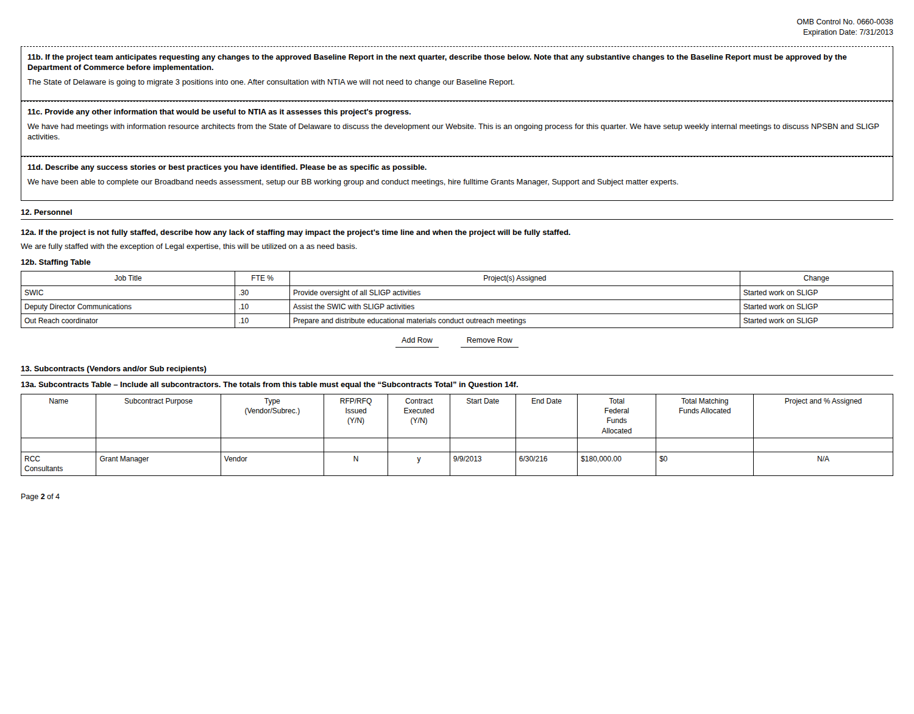OMB Control No. 0660-0038
Expiration Date: 7/31/2013
11b. If the project team anticipates requesting any changes to the approved Baseline Report in the next quarter, describe those below. Note that any substantive changes to the Baseline Report must be approved by the Department of Commerce before implementation.
The State of Delaware is going to migrate 3 positions into one. After consultation with NTIA we will not need to change our Baseline Report.
11c. Provide any other information that would be useful to NTIA as it assesses this project's progress.
We have had meetings with information resource architects from the State of Delaware to discuss the development our Website. This is an ongoing process for this quarter. We have setup weekly internal meetings to discuss NPSBN and SLIGP activities.
11d. Describe any success stories or best practices you have identified. Please be as specific as possible.
We have been able to complete our Broadband needs assessment, setup our BB working group and conduct meetings, hire fulltime Grants Manager, Support and Subject matter experts.
12. Personnel
12a. If the project is not fully staffed, describe how any lack of staffing may impact the project's time line and when the project will be fully staffed.
We are fully staffed with the exception of Legal expertise, this will be utilized on a as need basis.
12b. Staffing Table
| Job Title | FTE % | Project(s) Assigned | Change |
| --- | --- | --- | --- |
| SWIC | .30 | Provide oversight of all SLIGP activities | Started work on SLIGP |
| Deputy Director Communications | .10 | Assist the SWIC with SLIGP activities | Started work on SLIGP |
| Out Reach coordinator | .10 | Prepare and distribute educational materials conduct outreach meetings | Started work on SLIGP |
Add Row Remove Row
13. Subcontracts (Vendors and/or Sub recipients)
13a. Subcontracts Table – Include all subcontractors. The totals from this table must equal the “Subcontracts Total” in Question 14f.
| Name | Subcontract Purpose | Type (Vendor/Subrec.) | RFP/RFQ Issued (Y/N) | Contract Executed (Y/N) | Start Date | End Date | Total Federal Funds Allocated | Total Matching Funds Allocated | Project and % Assigned |
| --- | --- | --- | --- | --- | --- | --- | --- | --- | --- |
| RCC Consultants | Grant Manager | Vendor | N | y | 9/9/2013 | 6/30/216 | $180,000.00 | $0 | N/A |
Page 2 of 4